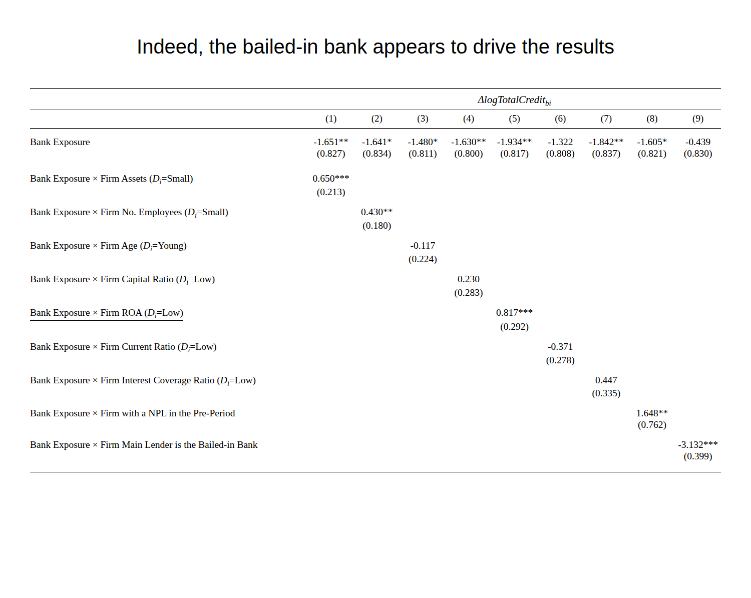Indeed, the bailed-in bank appears to drive the results
| | Δ logTotalCredit bi |
| | (1) | (2) | (3) | (4) | (5) | (6) | (7) | (8) | (9) |
| Bank Exposure | -1.651** | -1.641* | -1.480* | -1.630** | -1.934** | -1.322 | -1.842** | -1.605* | -0.439 |
| | (0.827) | (0.834) | (0.811) | (0.800) | (0.817) | (0.808) | (0.837) | (0.821) | (0.830) |
| Bank Exposure × Firm Assets ( D i =Small) | 0.650*** | | | | | | | | |
| | (0.213) | | | | | | | | |
| Bank Exposure × Firm No. Employees ( D i =Small) | | 0.430** | | | | | | | |
| | | (0.180) | | | | | | | |
| Bank Exposure × Firm Age ( D i =Young) | | | -0.117 | | | | | | |
| | | | (0.224) | | | | | | |
| Bank Exposure × Firm Capital Ratio ( D i =Low) | | | | 0.230 | | | | | |
| | | | | (0.283) | | | | | |
| Bank Exposure × Firm ROA ( D i =Low) | | | | | 0.817*** | | | | |
| | | | | | (0.292) | | | | |
| Bank Exposure × Firm Current Ratio ( D i =Low) | | | | | | -0.371 | | | |
| | | | | | | (0.278) | | | |
| Bank Exposure × Firm Interest Coverage Ratio ( D i =Low) | | | | | | | 0.447 | | |
| | | | | | | | (0.335) | | |
| Bank Exposure × Firm with a NPL in the Pre-Period | | | | | | | | 1.648** | |
| | | | | | | | | (0.762) | |
| Bank Exposure × Firm Main Lender is the Bailed-in Bank | | | | | | | | | -3.132*** |
| | | | | | | | | | (0.399) |